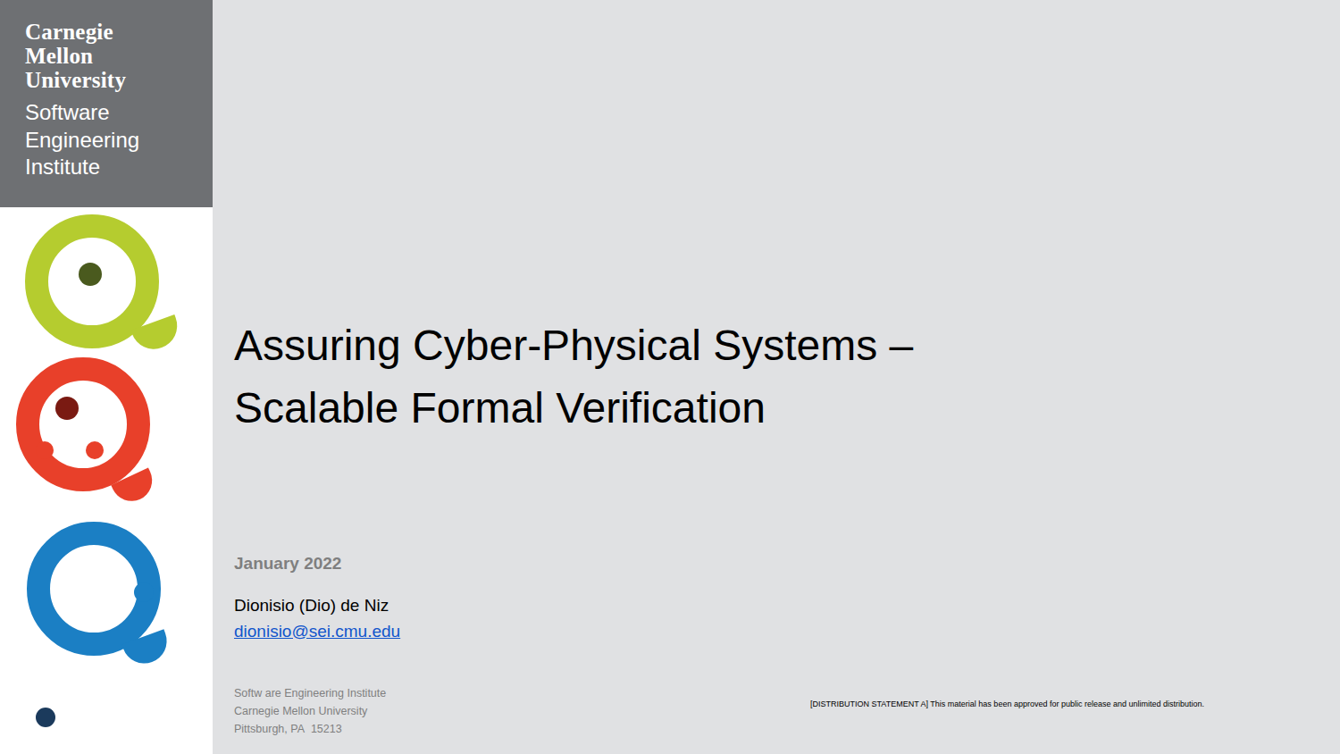Carnegie
Mellon
University
Software
Engineering
Institute
Assuring Cyber-Physical Systems –
Scalable Formal Verification
January 2022
Dionisio (Dio) de Niz
dionisio@sei.cmu.edu
Softw are Engineering Institute
Carnegie Mellon University
Pittsburgh, PA 15213
[DISTRIBUTION STATEMENT A] This material has been approved for public release and unlimited distribution.